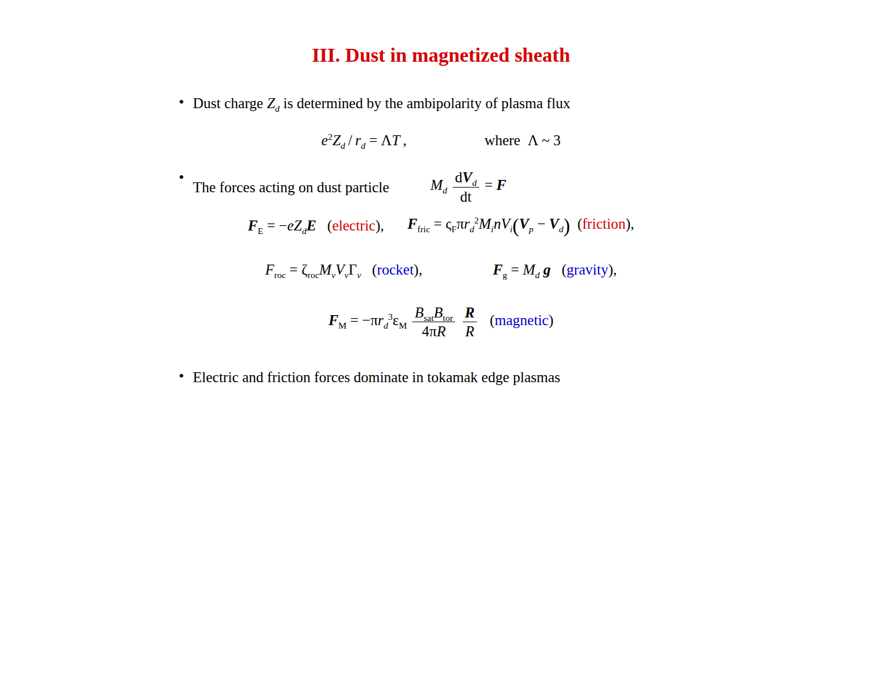III. Dust in magnetized sheath
Dust charge Zd is determined by the ambipolarity of plasma flux
e2Zd / rd = ΛT , where Λ ~ 3
The forces acting on dust particle Md dVd dt = F
FE = −eZdE (electric), Ffric = ςFπrd2MinVi(Vp − Vd) (friction),
Froc = ζrocMvVvΓv (rocket), Fg = Md g (gravity),
FM = −πrd3εM BsatBtor 4πR R R (magnetic)
Electric and friction forces dominate in tokamak edge plasmas